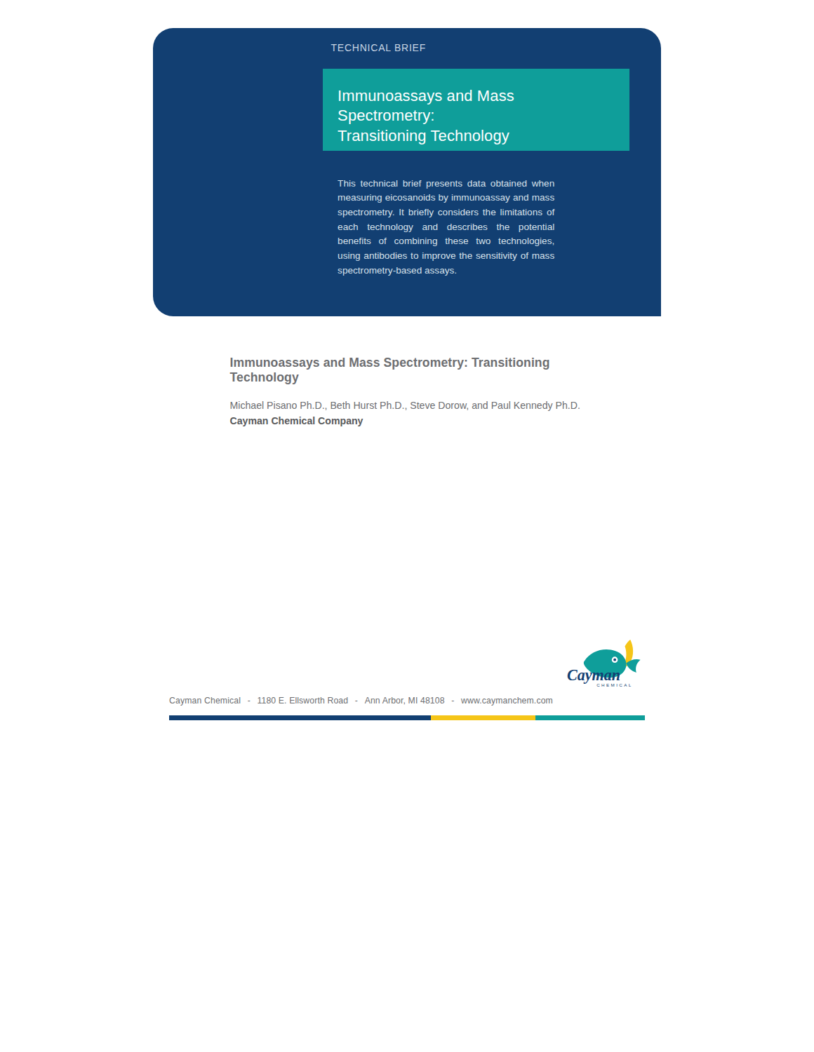Technical Brief
Immunoassays and Mass Spectrometry:
Transitioning Technology
This technical brief presents data obtained when measuring eicosanoids by immunoassay and mass spectrometry. It briefly considers the limitations of each technology and describes the potential benefits of combining these two technologies, using antibodies to improve the sensitivity of mass spectrometry-based assays.
Immunoassays and Mass Spectrometry: Transitioning Technology
Michael Pisano Ph.D., Beth Hurst Ph.D., Steve Dorow, and Paul Kennedy Ph.D.
Cayman Chemical Company
Cayman CHEMICAL
Cayman Chemical-1180 E. Ellsworth Road-Ann Arbor, MI 48108-www.caymanchem.com